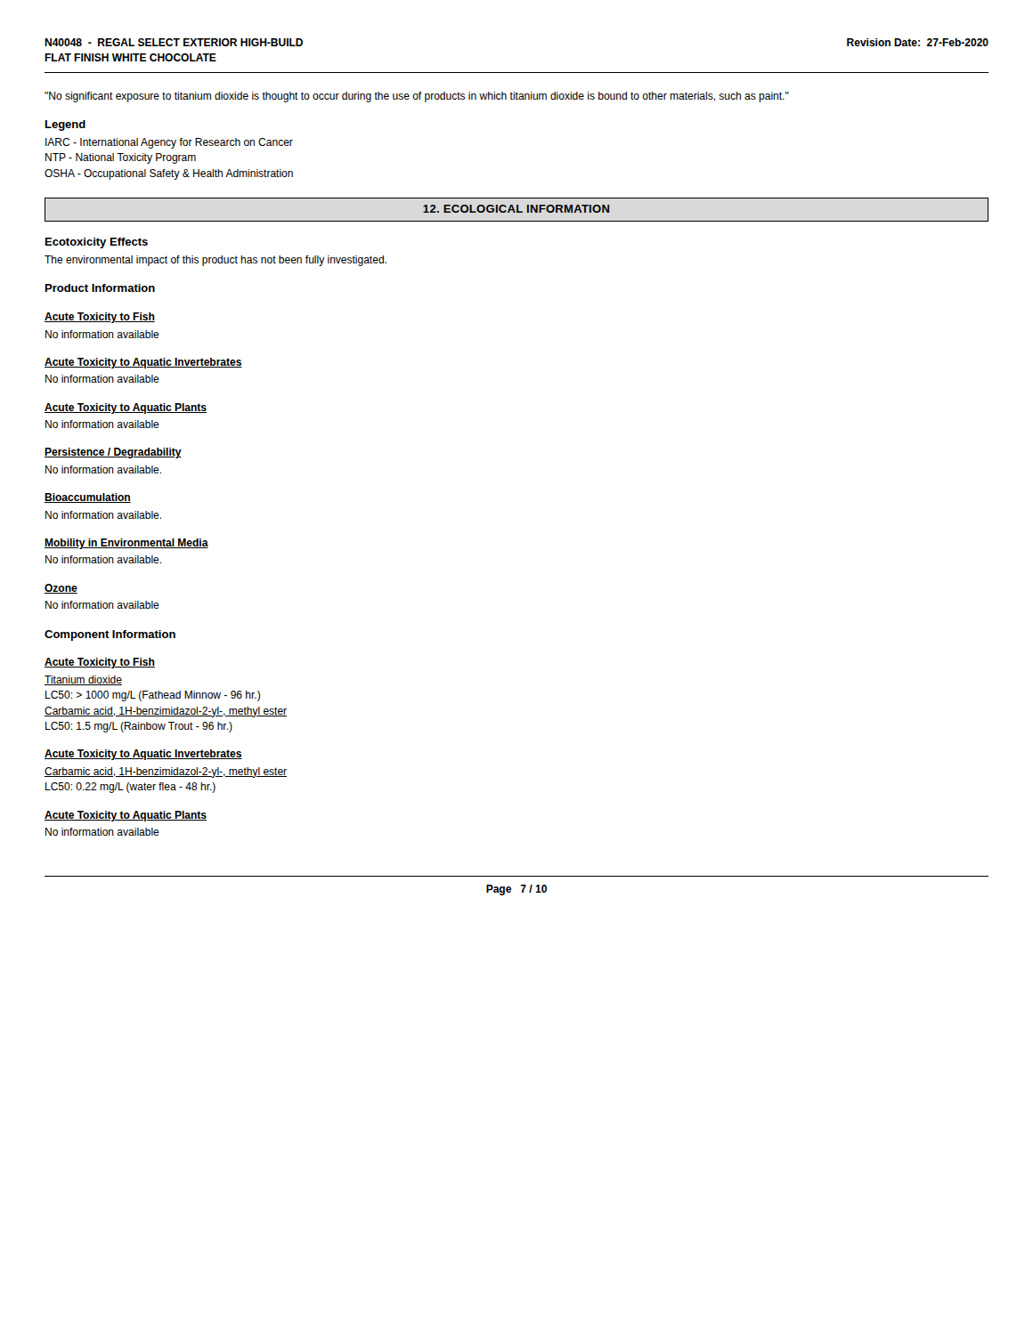N40048 - REGAL SELECT EXTERIOR HIGH-BUILD
FLAT FINISH WHITE CHOCOLATE
Revision Date: 27-Feb-2020
"No significant exposure to titanium dioxide is thought to occur during the use of products in which titanium dioxide is bound to other materials, such as paint."
Legend
IARC - International Agency for Research on Cancer
NTP - National Toxicity Program
OSHA - Occupational Safety & Health Administration
12. ECOLOGICAL INFORMATION
Ecotoxicity Effects
The environmental impact of this product has not been fully investigated.
Product Information
Acute Toxicity to Fish
No information available
Acute Toxicity to Aquatic Invertebrates
No information available
Acute Toxicity to Aquatic Plants
No information available
Persistence / Degradability
No information available.
Bioaccumulation
No information available.
Mobility in Environmental Media
No information available.
Ozone
No information available
Component Information
Acute Toxicity to Fish
Titanium dioxide
LC50: > 1000 mg/L (Fathead Minnow - 96 hr.)
Carbamic acid, 1H-benzimidazol-2-yl-, methyl ester
LC50: 1.5 mg/L (Rainbow Trout - 96 hr.)
Acute Toxicity to Aquatic Invertebrates
Carbamic acid, 1H-benzimidazol-2-yl-, methyl ester
LC50: 0.22 mg/L (water flea - 48 hr.)
Acute Toxicity to Aquatic Plants
No information available
Page 7 / 10